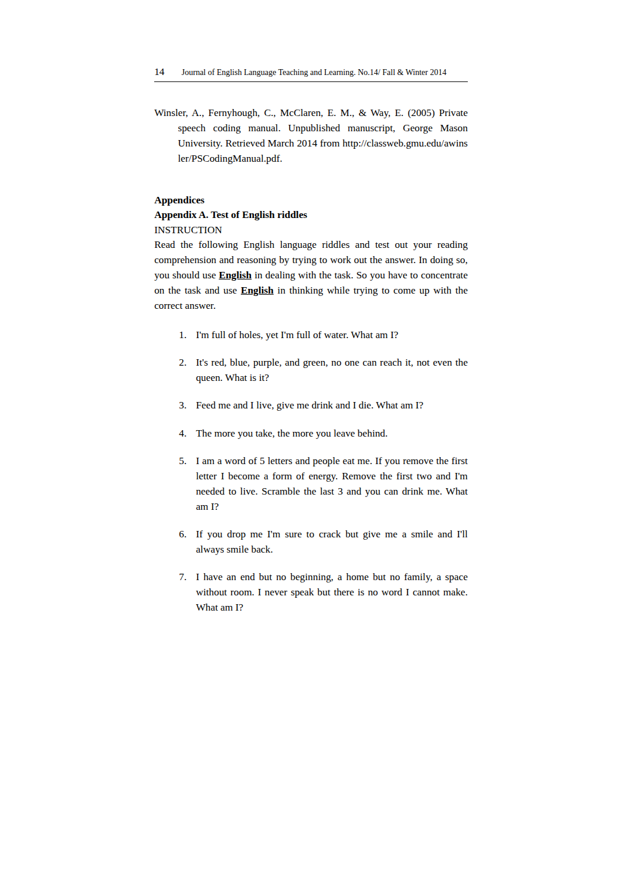14 Journal of English Language Teaching and Learning. No.14/ Fall & Winter 2014
Winsler, A., Fernyhough, C., McClaren, E. M., & Way, E. (2005) Private speech coding manual. Unpublished manuscript, George Mason University. Retrieved March 2014 from http://classweb.gmu.edu/awinsler/PSCodingManual.pdf.
Appendices
Appendix A. Test of English riddles
INSTRUCTION
Read the following English language riddles and test out your reading comprehension and reasoning by trying to work out the answer. In doing so, you should use English in dealing with the task. So you have to concentrate on the task and use English in thinking while trying to come up with the correct answer.
I'm full of holes, yet I'm full of water. What am I?
It's red, blue, purple, and green, no one can reach it, not even the queen. What is it?
Feed me and I live, give me drink and I die. What am I?
The more you take, the more you leave behind.
I am a word of 5 letters and people eat me. If you remove the first letter I become a form of energy. Remove the first two and I'm needed to live. Scramble the last 3 and you can drink me. What am I?
If you drop me I'm sure to crack but give me a smile and I'll always smile back.
I have an end but no beginning, a home but no family, a space without room. I never speak but there is no word I cannot make. What am I?